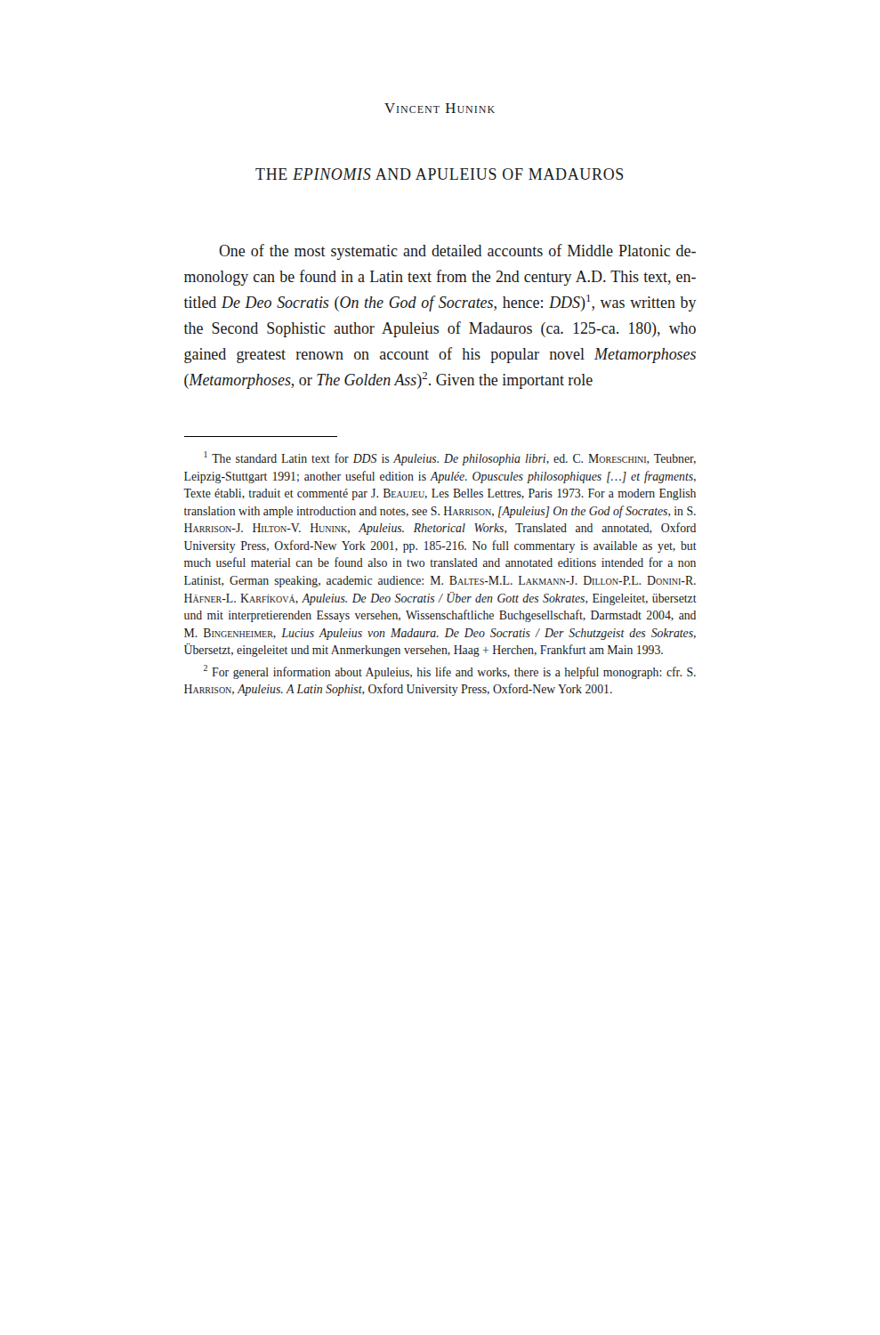Vincent Hunink
The Epinomis and Apuleius of Madauros
One of the most systematic and detailed accounts of Middle Platonic demonology can be found in a Latin text from the 2nd century A.D. This text, entitled De Deo Socratis (On the God of Socrates, hence: DDS)1, was written by the Second Sophistic author Apuleius of Madauros (ca. 125-ca. 180), who gained greatest renown on account of his popular novel Metamorphoses (Metamorphoses, or The Golden Ass)2. Given the important role
1 The standard Latin text for DDS is Apuleius. De philosophia libri, ed. C. Moreschini, Teubner, Leipzig-Stuttgart 1991; another useful edition is Apulée. Opuscules philosophiques […] et fragments, Texte établi, traduit et commenté par J. Beaujeu, Les Belles Lettres, Paris 1973. For a modern English translation with ample introduction and notes, see S. Harrison, [Apuleius] On the God of Socrates, in S. Harrison-J. Hilton-V. Hunink, Apuleius. Rhetorical Works, Translated and annotated, Oxford University Press, Oxford-New York 2001, pp. 185-216. No full commentary is available as yet, but much useful material can be found also in two translated and annotated editions intended for a non Latinist, German speaking, academic audience: M. Baltes-M.L. Lakmann-J. Dillon-P.L. Donini-R. Häfner-L. Karfíková, Apuleius. De Deo Socratis / Über den Gott des Sokrates, Eingeleitet, übersetzt und mit interpretierenden Essays versehen, Wissenschaftliche Buchgesellschaft, Darmstadt 2004, and M. Bingenheimer, Lucius Apuleius von Madaura. De Deo Socratis / Der Schutzgeist des Sokrates, Übersetzt, eingeleitet und mit Anmerkungen versehen, Haag + Herchen, Frankfurt am Main 1993.
2 For general information about Apuleius, his life and works, there is a helpful monograph: cfr. S. Harrison, Apuleius. A Latin Sophist, Oxford University Press, Oxford-New York 2001.